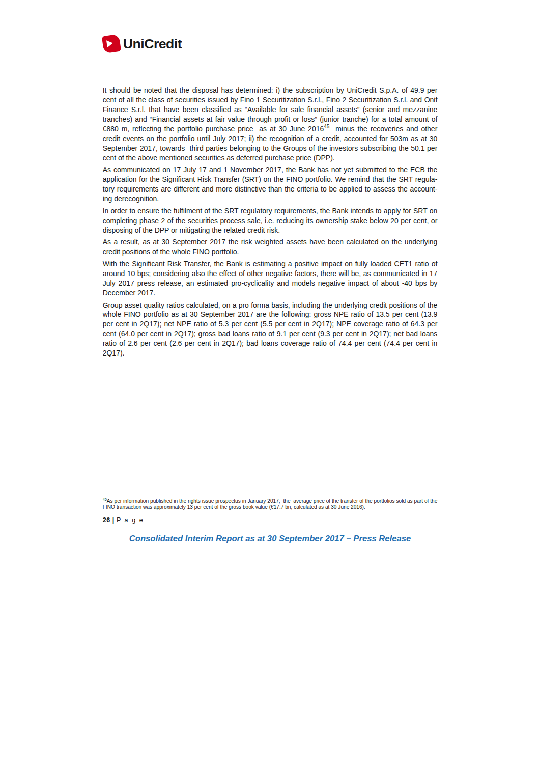Uni Credit
It should be noted that the disposal has determined: i) the subscription by UniCredit S.p.A. of 49.9 per cent of all the class of securities issued by Fino 1 Securitization S.r.l., Fino 2 Securitization S.r.l. and Onif Finance S.r.l. that have been classified as “Available for sale financial assets” (senior and mezzanine tranches) and “Financial assets at fair value through profit or loss” (junior tranche) for a total amount of €880 m, reflecting the portfolio purchase price as at 30 June 201645 minus the recoveries and other credit events on the portfolio until July 2017; ii) the recognition of a credit, accounted for 503m as at 30 September 2017, towards third parties belonging to the Groups of the investors subscribing the 50.1 per cent of the above mentioned securities as deferred purchase price (DPP).
As communicated on 17 July 17 and 1 November 2017, the Bank has not yet submitted to the ECB the application for the Significant Risk Transfer (SRT) on the FINO portfolio. We remind that the SRT regulatory requirements are different and more distinctive than the criteria to be applied to assess the accounting derecognition.
In order to ensure the fulfilment of the SRT regulatory requirements, the Bank intends to apply for SRT on completing phase 2 of the securities process sale, i.e. reducing its ownership stake below 20 per cent, or disposing of the DPP or mitigating the related credit risk.
As a result, as at 30 September 2017 the risk weighted assets have been calculated on the underlying credit positions of the whole FINO portfolio.
With the Significant Risk Transfer, the Bank is estimating a positive impact on fully loaded CET1 ratio of around 10 bps; considering also the effect of other negative factors, there will be, as communicated in 17 July 2017 press release, an estimated pro-cyclicality and models negative impact of about -40 bps by December 2017.
Group asset quality ratios calculated, on a pro forma basis, including the underlying credit positions of the whole FINO portfolio as at 30 September 2017 are the following: gross NPE ratio of 13.5 per cent (13.9 per cent in 2Q17); net NPE ratio of 5.3 per cent (5.5 per cent in 2Q17); NPE coverage ratio of 64.3 per cent (64.0 per cent in 2Q17); gross bad loans ratio of 9.1 per cent (9.3 per cent in 2Q17); net bad loans ratio of 2.6 per cent (2.6 per cent in 2Q17); bad loans coverage ratio of 74.4 per cent (74.4 per cent in 2Q17).
45As per information published in the rights issue prospectus in January 2017, the average price of the transfer of the portfolios sold as part of the FINO transaction was approximately 13 per cent of the gross book value (€17.7 bn, calculated as at 30 June 2016).
26 | P a g e
Consolidated Interim Report as at 30 September 2017 – Press Release